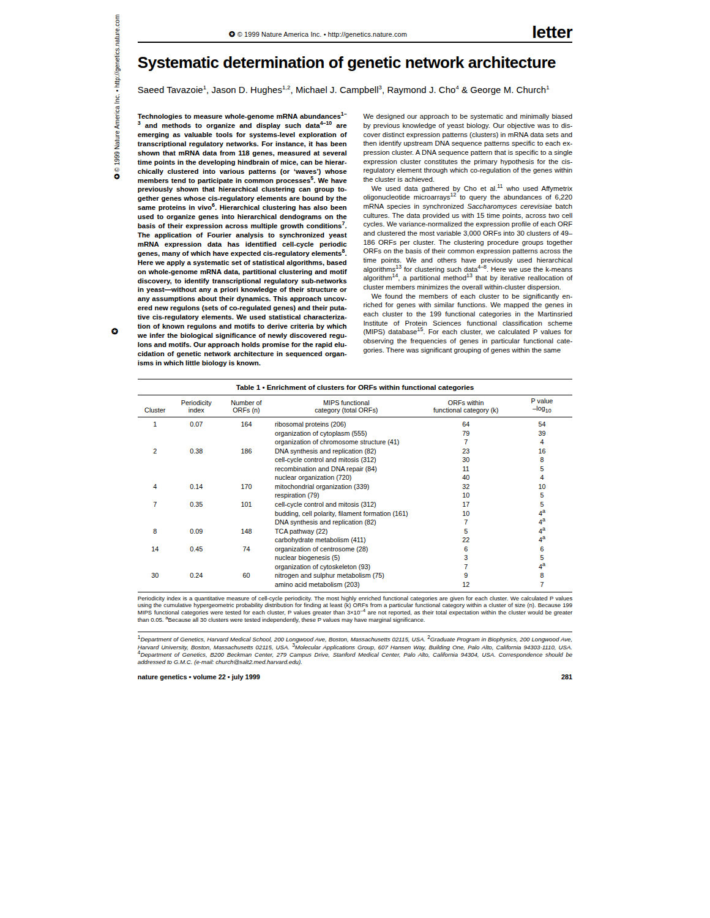✪© 1999 Nature America Inc. • http://genetics.nature.com
letter
Systematic determination of genetic network architecture
Saeed Tavazoie1, Jason D. Hughes1,2, Michael J. Campbell3, Raymond J. Cho4 & George M. Church1
✪ © 1999 Nature America Inc. • http://genetics.nature.com
Technologies to measure whole-genome mRNA abundances1–3 and methods to organize and display such data4–10 are emerging as valuable tools for systems-level exploration of transcriptional regulatory networks. For instance, it has been shown that mRNA data from 118 genes, measured at several time points in the developing hindbrain of mice, can be hierarchically clustered into various patterns (or ‘waves’) whose members tend to participate in common processes5. We have previously shown that hierarchical clustering can group together genes whose cis-regulatory elements are bound by the same proteins in vivo6. Hierarchical clustering has also been used to organize genes into hierarchical dendograms on the basis of their expression across multiple growth conditions7. The application of Fourier analysis to synchronized yeast mRNA expression data has identified cell-cycle periodic genes, many of which have expected cis-regulatory elements8. Here we apply a systematic set of statistical algorithms, based on whole-genome mRNA data, partitional clustering and motif discovery, to identify transcriptional regulatory sub-networks in yeast—without any a priori knowledge of their structure or any assumptions about their dynamics. This approach uncovered new regulons (sets of co-regulated genes) and their putative cis-regulatory elements. We used statistical characterization of known regulons and motifs to derive criteria by which we infer the biological significance of newly discovered regulons and motifs. Our approach holds promise for the rapid elucidation of genetic network architecture in sequenced organisms in which little biology is known.
We designed our approach to be systematic and minimally biased by previous knowledge of yeast biology. Our objective was to discover distinct expression patterns (clusters) in mRNA data sets and then identify upstream DNA sequence patterns specific to each expression cluster. A DNA sequence pattern that is specific to a single expression cluster constitutes the primary hypothesis for the cis-regulatory element through which co-regulation of the genes within the cluster is achieved.
We used data gathered by Cho et al.11 who used Affymetrix oligonucleotide microarrays12 to query the abundances of 6,220 mRNA species in synchronized Saccharomyces cerevisiae batch cultures. The data provided us with 15 time points, across two cell cycles. We variance-normalized the expression profile of each ORF and clustered the most variable 3,000 ORFs into 30 clusters of 49–186 ORFs per cluster. The clustering procedure groups together ORFs on the basis of their common expression patterns across the time points. We and others have previously used hierarchical algorithms13 for clustering such data4–8. Here we use the k-means algorithm14, a partitional method13 that by iterative reallocation of cluster members minimizes the overall within-cluster dispersion.
We found the members of each cluster to be significantly enriched for genes with similar functions. We mapped the genes in each cluster to the 199 functional categories in the Martinsried Institute of Protein Sciences functional classification scheme (MIPS) database15. For each cluster, we calculated P values for observing the frequencies of genes in particular functional categories. There was significant grouping of genes within the same
✪
Table 1 • Enrichment of clusters for ORFs within functional categories
| Cluster | Periodicity index | Number of ORFs (n) | MIPS functional category (total ORFs) | ORFs within functional category (k) | P value –log 10 |
| --- | --- | --- | --- | --- | --- |
| 1 | 0.07 | 164 | ribosomal proteins (206) | 64 | 54 |
| | | | organization of cytoplasm (555) | 79 | 39 |
| | | | organization of chromosome structure (41) | 7 | 4 |
| 2 | 0.38 | 186 | DNA synthesis and replication (82) | 23 | 16 |
| | | | cell-cycle control and mitosis (312) | 30 | 8 |
| | | | recombination and DNA repair (84) | 11 | 5 |
| | | | nuclear organization (720) | 40 | 4 |
| 4 | 0.14 | 170 | mitochondrial organization (339) | 32 | 10 |
| | | | respiration (79) | 10 | 5 |
| 7 | 0.35 | 101 | cell-cycle control and mitosis (312) | 17 | 5 |
| | | | budding, cell polarity, filament formation (161) | 10 | 4 a |
| | | | DNA synthesis and replication (82) | 7 | 4 a |
| 8 | 0.09 | 148 | TCA pathway (22) | 5 | 4 a |
| | | | carbohydrate metabolism (411) | 22 | 4 a |
| 14 | 0.45 | 74 | organization of centrosome (28) | 6 | 6 |
| | | | nuclear biogenesis (5) | 3 | 5 |
| | | | organization of cytoskeleton (93) | 7 | 4 a |
| 30 | 0.24 | 60 | nitrogen and sulphur metabolism (75) | 9 | 8 |
| | | | amino acid metabolism (203) | 12 | 7 |
Periodicity index is a quantitative measure of cell-cycle periodicity. The most highly enriched functional categories are given for each cluster. We calculated P values using the cumulative hypergeometric probability distribution for finding at least (k) ORFs from a particular functional category within a cluster of size (n). Because 199 MIPS functional categories were tested for each cluster, P values greater than 3×10–4 are not reported, as their total expectation within the cluster would be greater than 0.05. aBecause all 30 clusters were tested independently, these P values may have marginal significance.
1Department of Genetics, Harvard Medical School, 200 Longwood Ave, Boston, Massachusetts 02115, USA. 2Graduate Program in Biophysics, 200 Longwood Ave, Harvard University, Boston, Massachusetts 02115, USA. 3Molecular Applications Group, 607 Hansen Way, Building One, Palo Alto, California 94303-1110, USA. 4Department of Genetics, B200 Beckman Center, 279 Campus Drive, Stanford Medical Center, Palo Alto, California 94304, USA. Correspondence should be addressed to G.M.C. (e-mail: church@salt2.med.harvard.edu).
nature genetics • volume 22 • july 1999
281